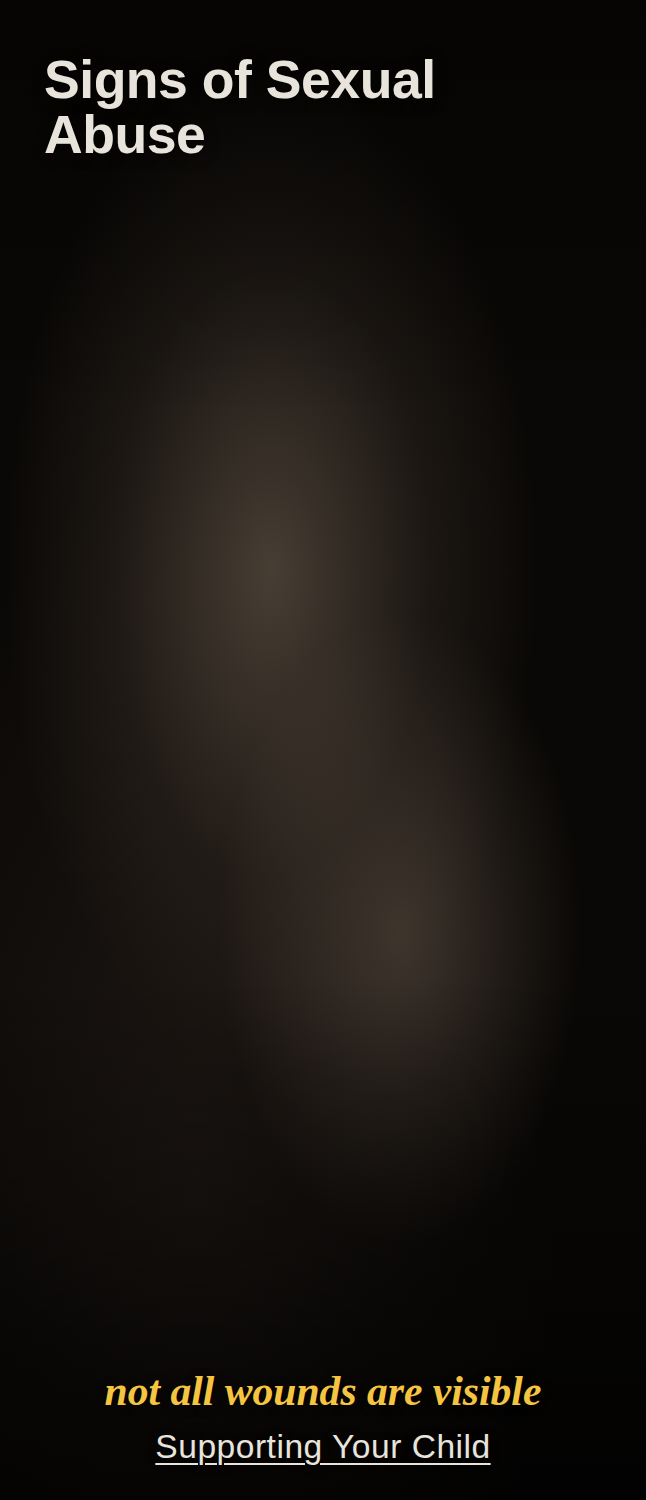Signs of Sexual Abuse
not all wounds are visible
Supporting Your Child